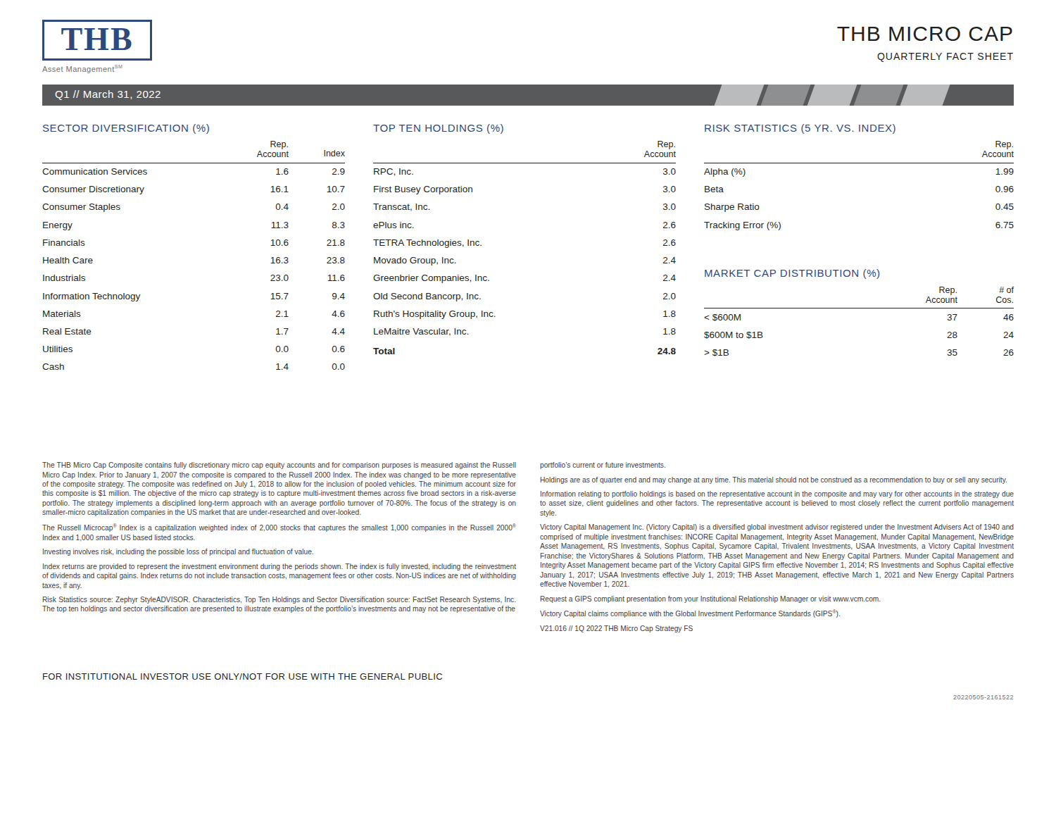THB
Asset ManagementSM
THB MICRO CAP
QUARTERLY FACT SHEET
Q1 // March 31, 2022
SECTOR DIVERSIFICATION (%)
| | Rep. Account | Index |
| --- | --- | --- |
| Communication Services | 1.6 | 2.9 |
| Consumer Discretionary | 16.1 | 10.7 |
| Consumer Staples | 0.4 | 2.0 |
| Energy | 11.3 | 8.3 |
| Financials | 10.6 | 21.8 |
| Health Care | 16.3 | 23.8 |
| Industrials | 23.0 | 11.6 |
| Information Technology | 15.7 | 9.4 |
| Materials | 2.1 | 4.6 |
| Real Estate | 1.7 | 4.4 |
| Utilities | 0.0 | 0.6 |
| Cash | 1.4 | 0.0 |
TOP TEN HOLDINGS (%)
| | Rep. Account |
| --- | --- |
| RPC, Inc. | 3.0 |
| First Busey Corporation | 3.0 |
| Transcat, Inc. | 3.0 |
| ePlus inc. | 2.6 |
| TETRA Technologies, Inc. | 2.6 |
| Movado Group, Inc. | 2.4 |
| Greenbrier Companies, Inc. | 2.4 |
| Old Second Bancorp, Inc. | 2.0 |
| Ruth's Hospitality Group, Inc. | 1.8 |
| LeMaitre Vascular, Inc. | 1.8 |
| Total | 24.8 |
RISK STATISTICS (5 YR. VS. INDEX)
| | Rep. Account |
| --- | --- |
| Alpha (%) | 1.99 |
| Beta | 0.96 |
| Sharpe Ratio | 0.45 |
| Tracking Error (%) | 6.75 |
MARKET CAP DISTRIBUTION (%)
| | Rep. Account | # of Cos. |
| --- | --- | --- |
| < $600M | 37 | 46 |
| $600M to $1B | 28 | 24 |
| > $1B | 35 | 26 |
The THB Micro Cap Composite contains fully discretionary micro cap equity accounts and for comparison purposes is measured against the Russell Micro Cap Index. Prior to January 1, 2007 the composite is compared to the Russell 2000 Index. The index was changed to be more representative of the composite strategy. The composite was redefined on July 1, 2018 to allow for the inclusion of pooled vehicles. The minimum account size for this composite is $1 million. The objective of the micro cap strategy is to capture multi-investment themes across five broad sectors in a risk-averse portfolio. The strategy implements a disciplined long-term approach with an average portfolio turnover of 70-80%. The focus of the strategy is on smaller-micro capitalization companies in the US market that are under-researched and over-looked.
The Russell Microcap® Index is a capitalization weighted index of 2,000 stocks that captures the smallest 1,000 companies in the Russell 2000® Index and 1,000 smaller US based listed stocks.
Investing involves risk, including the possible loss of principal and fluctuation of value.
Index returns are provided to represent the investment environment during the periods shown. The index is fully invested, including the reinvestment of dividends and capital gains. Index returns do not include transaction costs, management fees or other costs. Non-US indices are net of withholding taxes, if any.
Risk Statistics source: Zephyr StyleADVISOR. Characteristics, Top Ten Holdings and Sector Diversification source: FactSet Research Systems, Inc. The top ten holdings and sector diversification are presented to illustrate examples of the portfolio’s investments and may not be representative of the
portfolio’s current or future investments.
Holdings are as of quarter end and may change at any time. This material should not be construed as a recommendation to buy or sell any security.
Information relating to portfolio holdings is based on the representative account in the composite and may vary for other accounts in the strategy due to asset size, client guidelines and other factors. The representative account is believed to most closely reflect the current portfolio management style.
Victory Capital Management Inc. (Victory Capital) is a diversified global investment advisor registered under the Investment Advisers Act of 1940 and comprised of multiple investment franchises: INCORE Capital Management, Integrity Asset Management, Munder Capital Management, NewBridge Asset Management, RS Investments, Sophus Capital, Sycamore Capital, Trivalent Investments, USAA Investments, a Victory Capital Investment Franchise; the VictoryShares & Solutions Platform, THB Asset Management and New Energy Capital Partners. Munder Capital Management and Integrity Asset Management became part of the Victory Capital GIPS firm effective November 1, 2014; RS Investments and Sophus Capital effective January 1, 2017; USAA Investments effective July 1, 2019; THB Asset Management, effective March 1, 2021 and New Energy Capital Partners effective November 1, 2021.
Request a GIPS compliant presentation from your Institutional Relationship Manager or visit www.vcm.com.
Victory Capital claims compliance with the Global Investment Performance Standards (GIPS®).
V21.016 // 1Q 2022 THB Micro Cap Strategy FS
FOR INSTITUTIONAL INVESTOR USE ONLY/NOT FOR USE WITH THE GENERAL PUBLIC
20220505-2161522